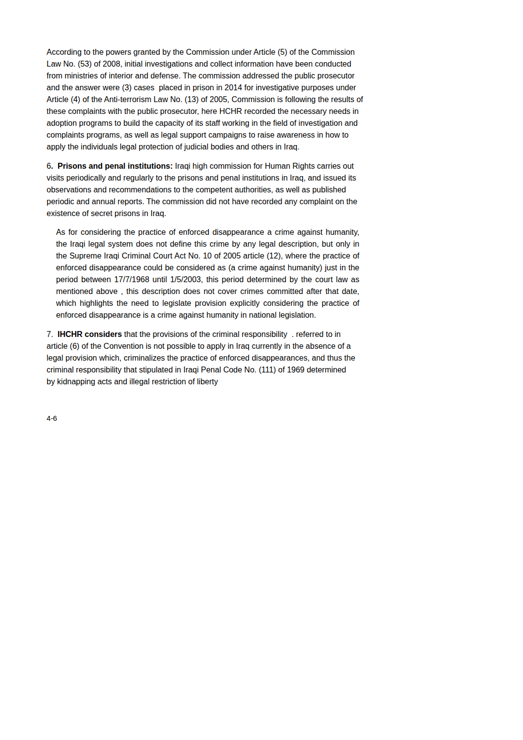According to the powers granted by the Commission under Article (5) of the Commission Law No. (53) of 2008, initial investigations and collect information have been conducted from ministries of interior and defense. The commission addressed the public prosecutor and the answer were (3) cases placed in prison in 2014 for investigative purposes under Article (4) of the Anti-terrorism Law No. (13) of 2005, Commission is following the results of these complaints with the public prosecutor, here HCHR recorded the necessary needs in adoption programs to build the capacity of its staff working in the field of investigation and complaints programs, as well as legal support campaigns to raise awareness in how to apply the individuals legal protection of judicial bodies and others in Iraq.
6. Prisons and penal institutions: Iraqi high commission for Human Rights carries out visits periodically and regularly to the prisons and penal institutions in Iraq, and issued its observations and recommendations to the competent authorities, as well as published periodic and annual reports. The commission did not have recorded any complaint on the existence of secret prisons in Iraq.
As for considering the practice of enforced disappearance a crime against humanity, the Iraqi legal system does not define this crime by any legal description, but only in the Supreme Iraqi Criminal Court Act No. 10 of 2005 article (12), where the practice of enforced disappearance could be considered as (a crime against humanity) just in the period between 17/7/1968 until 1/5/2003, this period determined by the court law as mentioned above , this description does not cover crimes committed after that date, which highlights the need to legislate provision explicitly considering the practice of enforced disappearance is a crime against humanity in national legislation.
7. IHCHR considers that the provisions of the criminal responsibility . referred to in article (6) of the Convention is not possible to apply in Iraq currently in the absence of a legal provision which, criminalizes the practice of enforced disappearances, and thus the criminal responsibility that stipulated in Iraqi Penal Code No. (111) of 1969 determined by kidnapping acts and illegal restriction of liberty
4-6